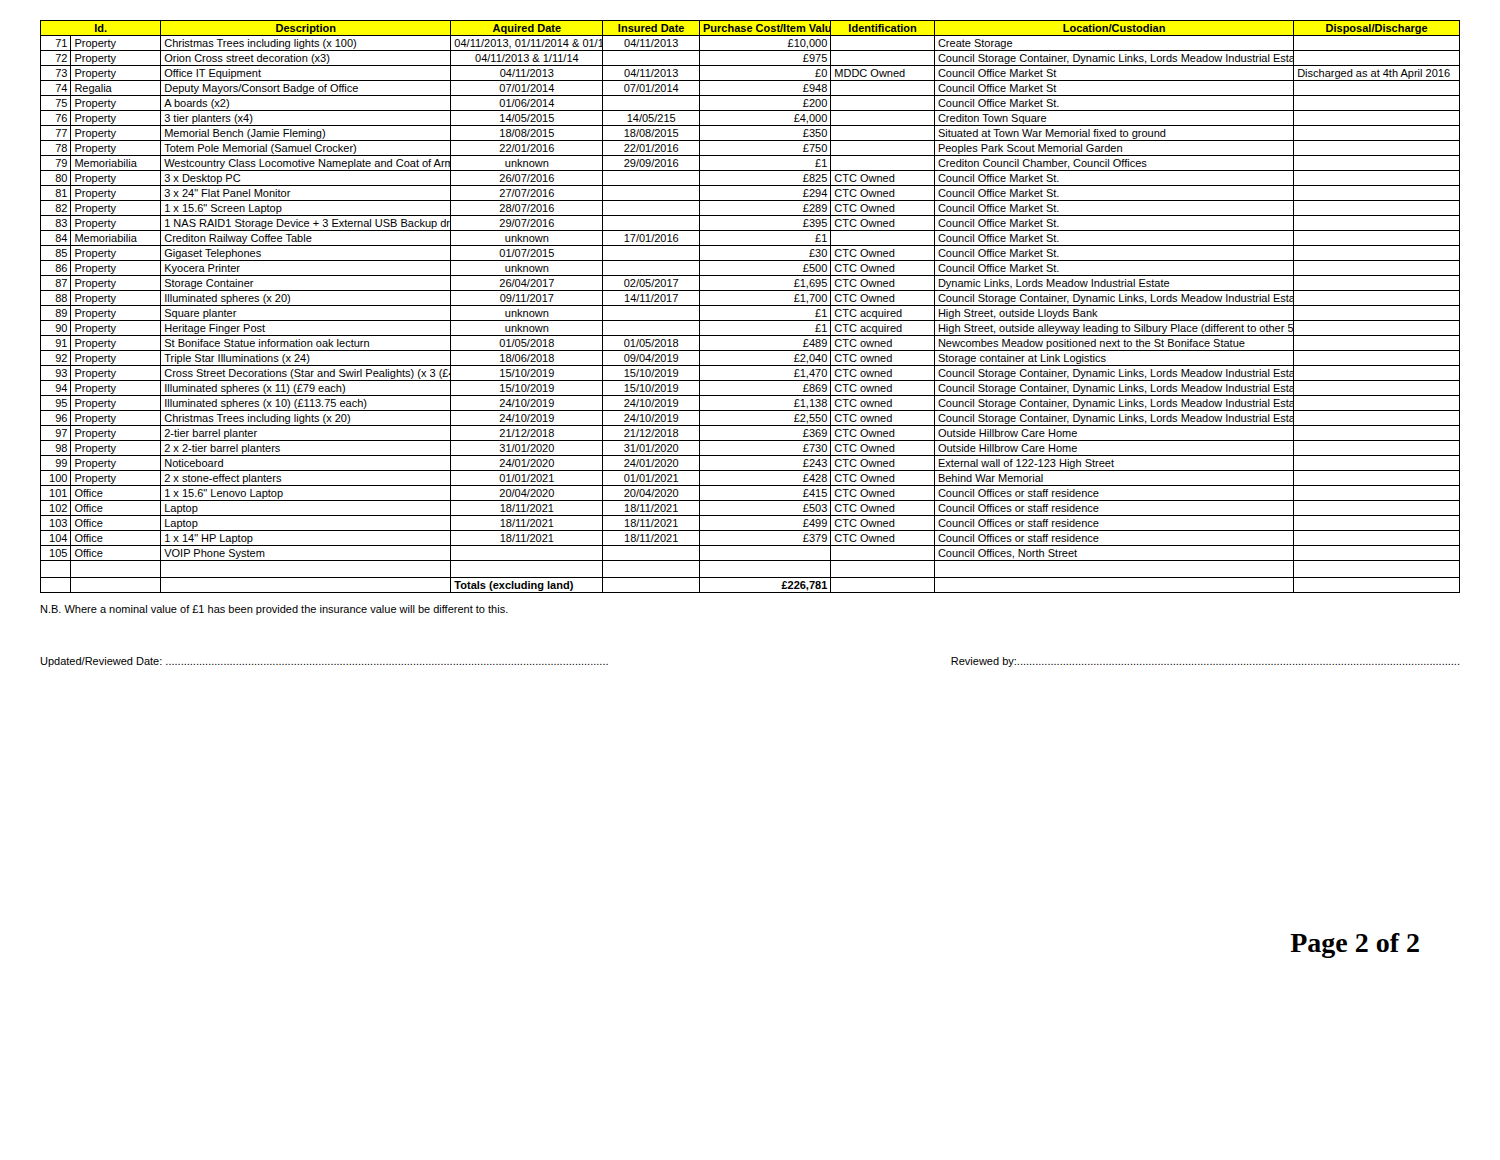| Id. | Description | Aquired Date | Insured Date | Purchase Cost/Item Value £ | Identification | Location/Custodian | Disposal/Discharge |
| --- | --- | --- | --- | --- | --- | --- | --- |
| 71 | Property | Christmas Trees including lights (x 100) | 04/11/2013, 01/11/2014 & 01/11/2016 | 04/11/2013 | £10,000 | | Create Storage | |
| 72 | Property | Orion Cross street decoration (x3) | 04/11/2013 & 1/11/14 | | £975 | | Council Storage Container, Dynamic Links, Lords Meadow Industrial Estate | |
| 73 | Property | Office IT Equipment | 04/11/2013 | 04/11/2013 | £0 | MDDC Owned | Council Office Market St | Discharged as at 4th April 2016 |
| 74 | Regalia | Deputy Mayors/Consort Badge of Office | 07/01/2014 | 07/01/2014 | £948 | | Council Office Market St | |
| 75 | Property | A boards (x2) | 01/06/2014 | | £200 | | Council Office Market St. | |
| 76 | Property | 3 tier planters (x4) | 14/05/2015 | 14/05/215 | £4,000 | | Crediton Town Square | |
| 77 | Property | Memorial Bench (Jamie Fleming) | 18/08/2015 | 18/08/2015 | £350 | | Situated at Town War Memorial fixed to ground | |
| 78 | Property | Totem Pole Memorial (Samuel Crocker) | 22/01/2016 | 22/01/2016 | £750 | | Peoples Park Scout Memorial Garden | |
| 79 | Memoriabilia | Westcountry Class Locomotive Nameplate and Coat of Arms | unknown | 29/09/2016 | £1 | | Crediton Council Chamber, Council Offices | |
| 80 | Property | 3 x Desktop PC | 26/07/2016 | | £825 | CTC Owned | Council Office Market St. | |
| 81 | Property | 3 x 24" Flat Panel Monitor | 27/07/2016 | | £294 | CTC Owned | Council Office Market St. | |
| 82 | Property | 1 x 15.6" Screen Laptop | 28/07/2016 | | £289 | CTC Owned | Council Office Market St. | |
| 83 | Property | 1 NAS RAID1 Storage Device + 3 External USB Backup drives | 29/07/2016 | | £395 | CTC Owned | Council Office Market St. | |
| 84 | Memoriabilia | Crediton Railway Coffee Table | unknown | 17/01/2016 | £1 | | Council Office Market St. | |
| 85 | Property | Gigaset Telephones | 01/07/2015 | | £30 | CTC Owned | Council Office Market St. | |
| 86 | Property | Kyocera Printer | unknown | | £500 | CTC Owned | Council Office Market St. | |
| 87 | Property | Storage Container | 26/04/2017 | 02/05/2017 | £1,695 | CTC Owned | Dynamic Links, Lords Meadow Industrial Estate | |
| 88 | Property | Illuminated spheres (x 20) | 09/11/2017 | 14/11/2017 | £1,700 | CTC Owned | Council Storage Container, Dynamic Links, Lords Meadow Industrial Estate | |
| 89 | Property | Square planter | unknown | | £1 | CTC acquired | High Street, outside Lloyds Bank | |
| 90 | Property | Heritage Finger Post | unknown | | £1 | CTC acquired | High Street, outside alleyway leading to Silbury Place (different to other 5, CTC has taken on responsibility) | |
| 91 | Property | St Boniface Statue information oak lecturn | 01/05/2018 | 01/05/2018 | £489 | CTC owned | Newcombes Meadow positioned next to the St Boniface Statue | |
| 92 | Property | Triple Star Illuminations (x 24) | 18/06/2018 | 09/04/2019 | £2,040 | CTC owned | Storage container at Link Logistics | |
| 93 | Property | Cross Street Decorations (Star and Swirl Pealights) (x 3 (£490 each) | 15/10/2019 | 15/10/2019 | £1,470 | CTC owned | Council Storage Container, Dynamic Links, Lords Meadow Industrial Estate | |
| 94 | Property | Illuminated spheres (x 11) (£79 each) | 15/10/2019 | 15/10/2019 | £869 | CTC owned | Council Storage Container, Dynamic Links, Lords Meadow Industrial Estate | |
| 95 | Property | Illuminated spheres (x 10) (£113.75 each) | 24/10/2019 | 24/10/2019 | £1,138 | CTC owned | Council Storage Container, Dynamic Links, Lords Meadow Industrial Estate | |
| 96 | Property | Christmas Trees including lights (x 20) | 24/10/2019 | 24/10/2019 | £2,550 | CTC owned | Council Storage Container, Dynamic Links, Lords Meadow Industrial Estate | |
| 97 | Property | 2-tier barrel planter | 21/12/2018 | 21/12/2018 | £369 | CTC Owned | Outside Hillbrow Care Home | |
| 98 | Property | 2 x 2-tier barrel planters | 31/01/2020 | 31/01/2020 | £730 | CTC Owned | Outside Hillbrow Care Home | |
| 99 | Property | Noticeboard | 24/01/2020 | 24/01/2020 | £243 | CTC Owned | External wall of 122-123 High Street | |
| 100 | Property | 2 x stone-effect planters | 01/01/2021 | 01/01/2021 | £428 | CTC Owned | Behind War Memorial | |
| 101 | Office | 1 x 15.6" Lenovo Laptop | 20/04/2020 | 20/04/2020 | £415 | CTC Owned | Council Offices or staff residence | |
| 102 | Office | Laptop | 18/11/2021 | 18/11/2021 | £503 | CTC Owned | Council Offices or staff residence | |
| 103 | Office | Laptop | 18/11/2021 | 18/11/2021 | £499 | CTC Owned | Council Offices or staff residence | |
| 104 | Office | 1 x 14" HP Laptop | 18/11/2021 | 18/11/2021 | £379 | CTC Owned | Council Offices or staff residence | |
| 105 | Office | VOIP Phone System | | | | | Council Offices, North Street | |
| | | | Totals (excluding land) | | £226,781 | | | |
N.B. Where a nominal value of £1 has been provided the insurance value will be different to this.
Updated/Reviewed Date: .................................................................................................................................................
Reviewed by:.................................................................................................................................................
Page 2 of 2